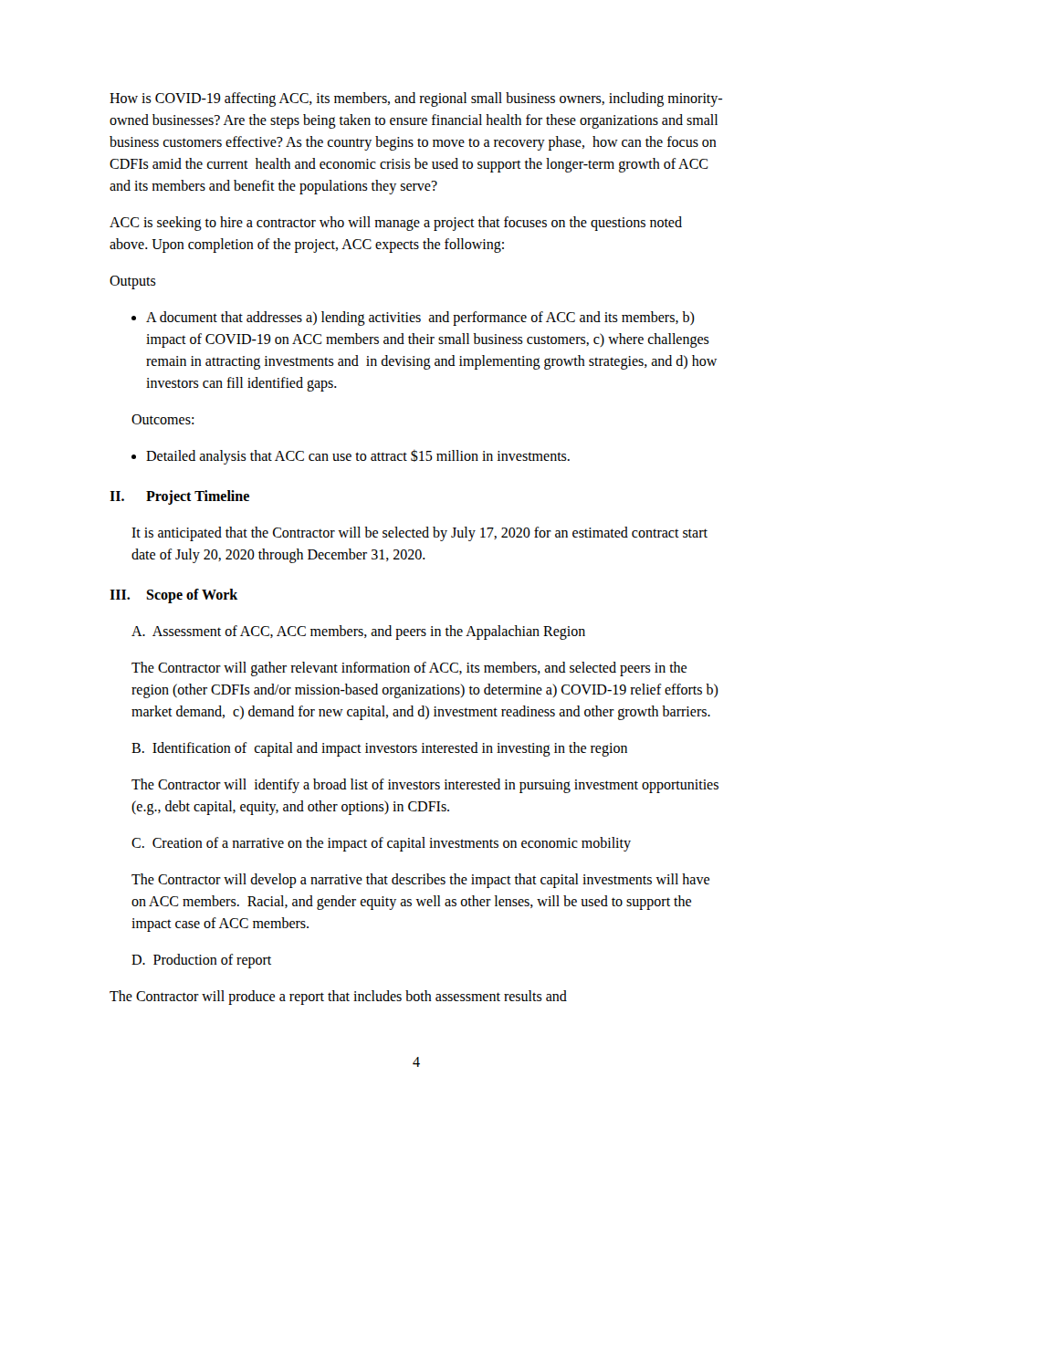How is COVID-19 affecting ACC, its members, and regional small business owners, including minority-owned businesses? Are the steps being taken to ensure financial health for these organizations and small business customers effective? As the country begins to move to a recovery phase, how can the focus on CDFIs amid the current health and economic crisis be used to support the longer-term growth of ACC and its members and benefit the populations they serve?
ACC is seeking to hire a contractor who will manage a project that focuses on the questions noted above. Upon completion of the project, ACC expects the following:
Outputs
A document that addresses a) lending activities and performance of ACC and its members, b) impact of COVID-19 on ACC members and their small business customers, c) where challenges remain in attracting investments and in devising and implementing growth strategies, and d) how investors can fill identified gaps.
Outcomes:
Detailed analysis that ACC can use to attract $15 million in investments.
II. Project Timeline
It is anticipated that the Contractor will be selected by July 17, 2020 for an estimated contract start date of July 20, 2020 through December 31, 2020.
III. Scope of Work
A. Assessment of ACC, ACC members, and peers in the Appalachian Region
The Contractor will gather relevant information of ACC, its members, and selected peers in the region (other CDFIs and/or mission-based organizations) to determine a) COVID-19 relief efforts b) market demand, c) demand for new capital, and d) investment readiness and other growth barriers.
B. Identification of capital and impact investors interested in investing in the region
The Contractor will identify a broad list of investors interested in pursuing investment opportunities (e.g., debt capital, equity, and other options) in CDFIs.
C. Creation of a narrative on the impact of capital investments on economic mobility
The Contractor will develop a narrative that describes the impact that capital investments will have on ACC members. Racial, and gender equity as well as other lenses, will be used to support the impact case of ACC members.
D. Production of report
The Contractor will produce a report that includes both assessment results and
4